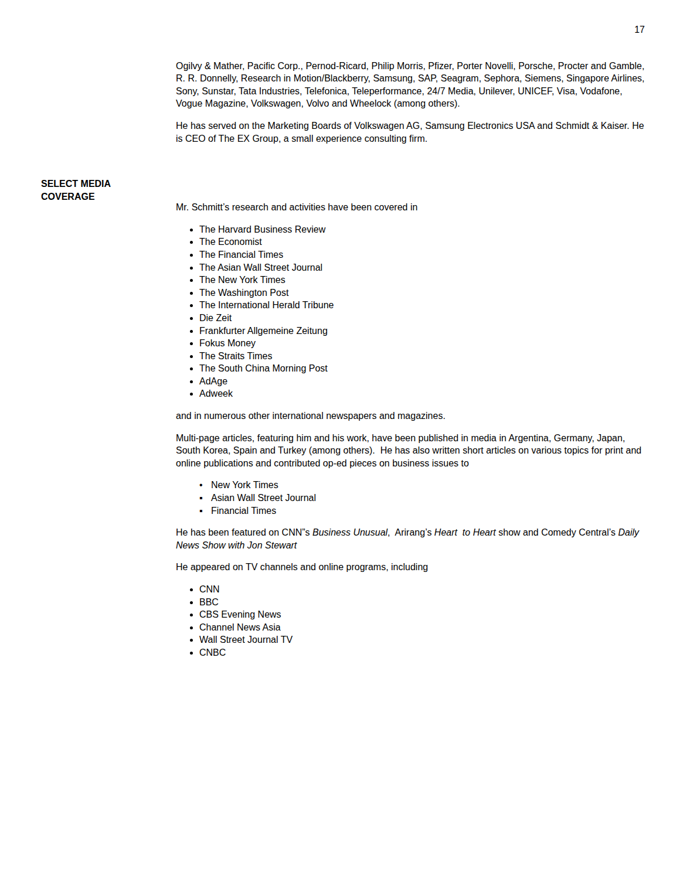17
Ogilvy & Mather, Pacific Corp., Pernod-Ricard, Philip Morris, Pfizer, Porter Novelli, Porsche, Procter and Gamble, R. R. Donnelly, Research in Motion/Blackberry, Samsung, SAP, Seagram, Sephora, Siemens, Singapore Airlines, Sony, Sunstar, Tata Industries, Telefonica, Teleperformance, 24/7 Media, Unilever, UNICEF, Visa, Vodafone, Vogue Magazine, Volkswagen, Volvo and Wheelock (among others).
He has served on the Marketing Boards of Volkswagen AG, Samsung Electronics USA and Schmidt & Kaiser. He is CEO of The EX Group, a small experience consulting firm.
Select Media
Coverage
Mr. Schmitt’s research and activities have been covered in
The Harvard Business Review
The Economist
The Financial Times
The Asian Wall Street Journal
The New York Times
The Washington Post
The International Herald Tribune
Die Zeit
Frankfurter Allgemeine Zeitung
Fokus Money
The Straits Times
The South China Morning Post
AdAge
Adweek
and in numerous other international newspapers and magazines.
Multi-page articles, featuring him and his work, have been published in media in Argentina, Germany, Japan, South Korea, Spain and Turkey (among others). He has also written short articles on various topics for print and online publications and contributed op-ed pieces on business issues to
New York Times
Asian Wall Street Journal
Financial Times
He has been featured on CNN”s Business Unusual, Arirang’s Heart to Heart show and Comedy Central’s Daily News Show with Jon Stewart
He appeared on TV channels and online programs, including
CNN
BBC
CBS Evening News
Channel News Asia
Wall Street Journal TV
CNBC